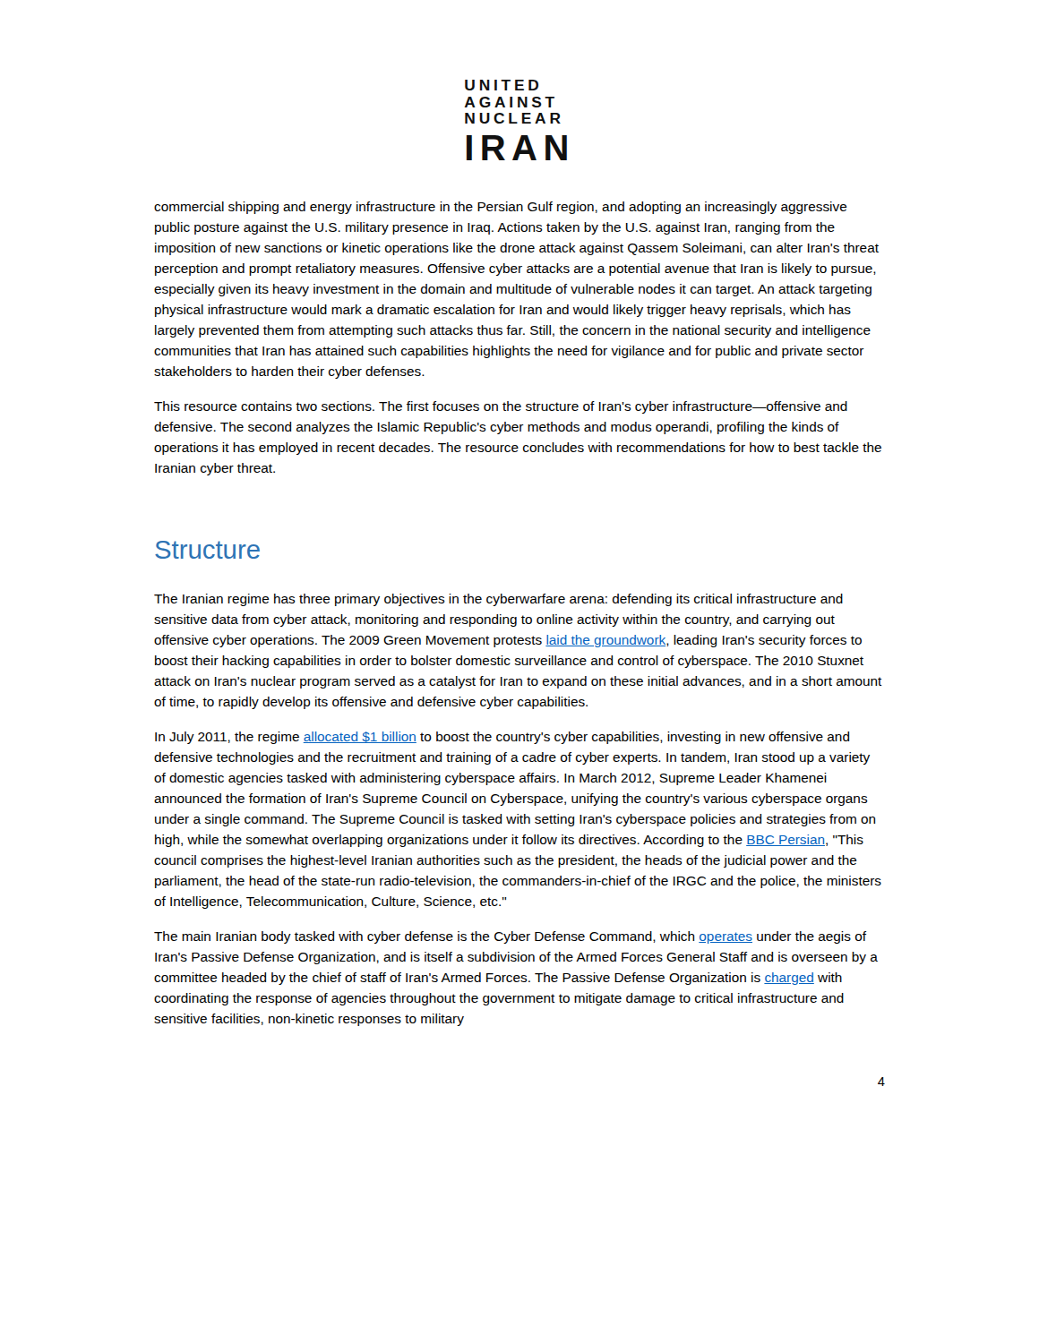UNITED
AGAINST
NUCLEAR IRAN
commercial shipping and energy infrastructure in the Persian Gulf region, and adopting an increasingly aggressive public posture against the U.S. military presence in Iraq. Actions taken by the U.S. against Iran, ranging from the imposition of new sanctions or kinetic operations like the drone attack against Qassem Soleimani, can alter Iran's threat perception and prompt retaliatory measures. Offensive cyber attacks are a potential avenue that Iran is likely to pursue, especially given its heavy investment in the domain and multitude of vulnerable nodes it can target. An attack targeting physical infrastructure would mark a dramatic escalation for Iran and would likely trigger heavy reprisals, which has largely prevented them from attempting such attacks thus far. Still, the concern in the national security and intelligence communities that Iran has attained such capabilities highlights the need for vigilance and for public and private sector stakeholders to harden their cyber defenses.
This resource contains two sections. The first focuses on the structure of Iran's cyber infrastructure—offensive and defensive. The second analyzes the Islamic Republic's cyber methods and modus operandi, profiling the kinds of operations it has employed in recent decades. The resource concludes with recommendations for how to best tackle the Iranian cyber threat.
Structure
The Iranian regime has three primary objectives in the cyberwarfare arena: defending its critical infrastructure and sensitive data from cyber attack, monitoring and responding to online activity within the country, and carrying out offensive cyber operations. The 2009 Green Movement protests laid the groundwork, leading Iran's security forces to boost their hacking capabilities in order to bolster domestic surveillance and control of cyberspace. The 2010 Stuxnet attack on Iran's nuclear program served as a catalyst for Iran to expand on these initial advances, and in a short amount of time, to rapidly develop its offensive and defensive cyber capabilities.
In July 2011, the regime allocated $1 billion to boost the country's cyber capabilities, investing in new offensive and defensive technologies and the recruitment and training of a cadre of cyber experts. In tandem, Iran stood up a variety of domestic agencies tasked with administering cyberspace affairs. In March 2012, Supreme Leader Khamenei announced the formation of Iran's Supreme Council on Cyberspace, unifying the country's various cyberspace organs under a single command. The Supreme Council is tasked with setting Iran's cyberspace policies and strategies from on high, while the somewhat overlapping organizations under it follow its directives. According to the BBC Persian, "This council comprises the highest-level Iranian authorities such as the president, the heads of the judicial power and the parliament, the head of the state-run radio-television, the commanders-in-chief of the IRGC and the police, the ministers of Intelligence, Telecommunication, Culture, Science, etc."
The main Iranian body tasked with cyber defense is the Cyber Defense Command, which operates under the aegis of Iran's Passive Defense Organization, and is itself a subdivision of the Armed Forces General Staff and is overseen by a committee headed by the chief of staff of Iran's Armed Forces. The Passive Defense Organization is charged with coordinating the response of agencies throughout the government to mitigate damage to critical infrastructure and sensitive facilities, non-kinetic responses to military
4